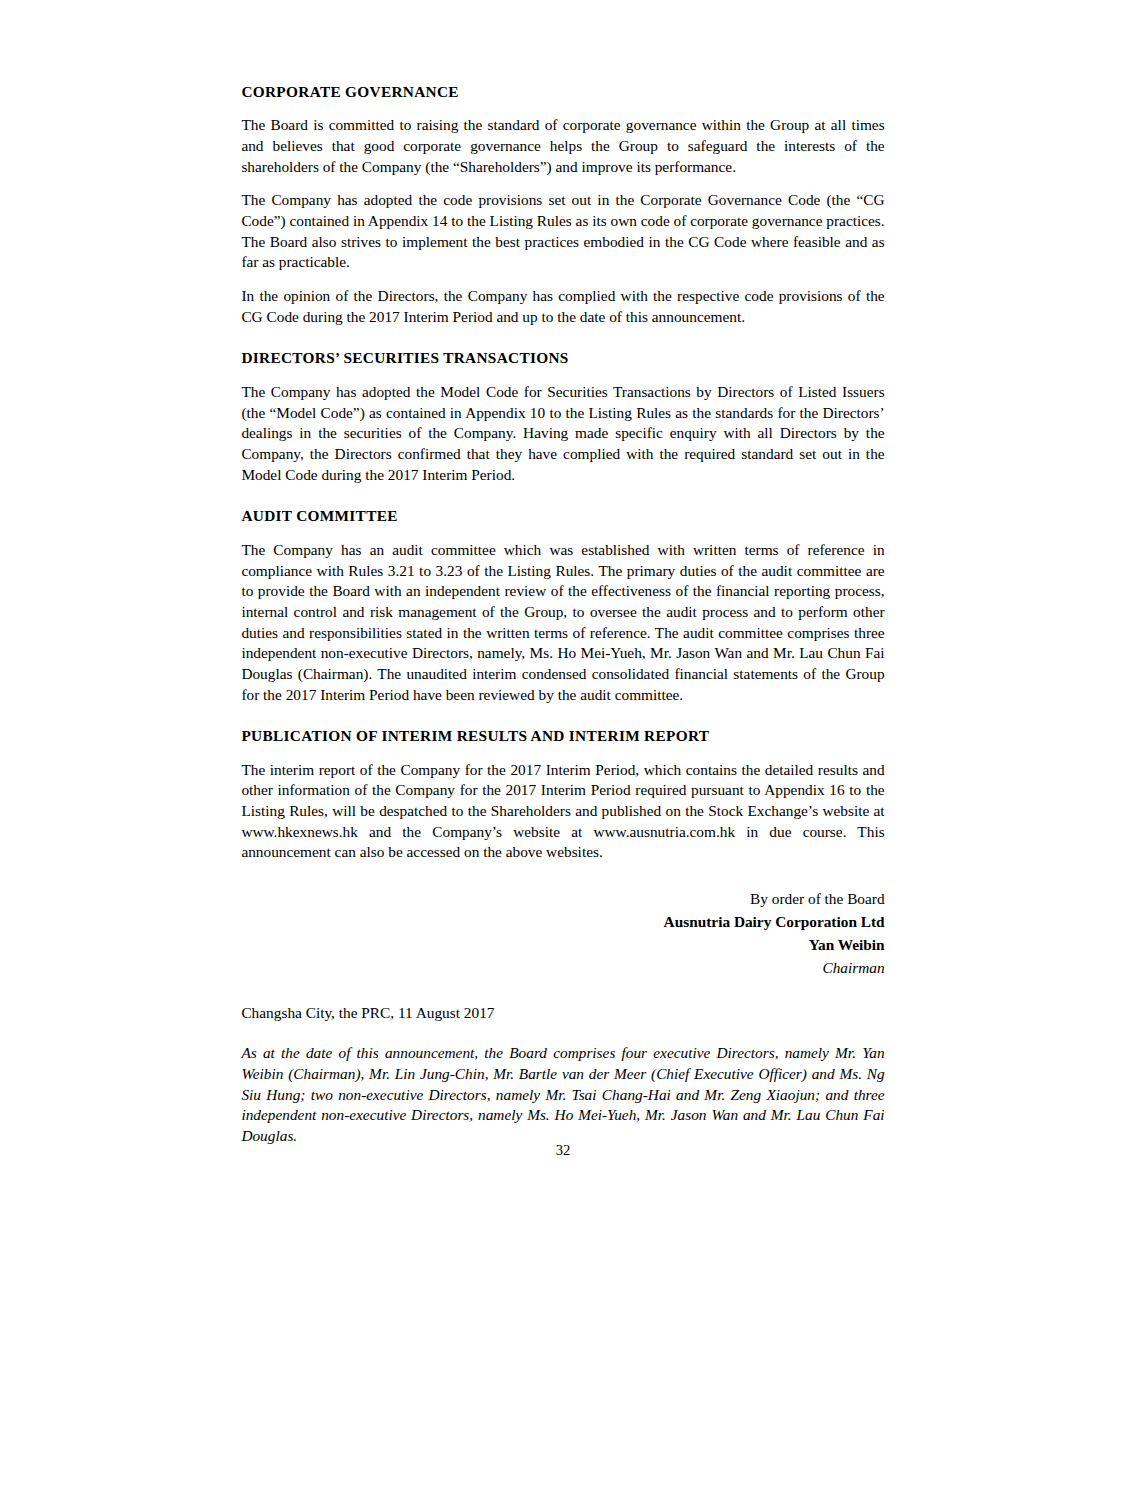CORPORATE GOVERNANCE
The Board is committed to raising the standard of corporate governance within the Group at all times and believes that good corporate governance helps the Group to safeguard the interests of the shareholders of the Company (the “Shareholders”) and improve its performance.
The Company has adopted the code provisions set out in the Corporate Governance Code (the “CG Code”) contained in Appendix 14 to the Listing Rules as its own code of corporate governance practices. The Board also strives to implement the best practices embodied in the CG Code where feasible and as far as practicable.
In the opinion of the Directors, the Company has complied with the respective code provisions of the CG Code during the 2017 Interim Period and up to the date of this announcement.
DIRECTORS’ SECURITIES TRANSACTIONS
The Company has adopted the Model Code for Securities Transactions by Directors of Listed Issuers (the “Model Code”) as contained in Appendix 10 to the Listing Rules as the standards for the Directors’ dealings in the securities of the Company. Having made specific enquiry with all Directors by the Company, the Directors confirmed that they have complied with the required standard set out in the Model Code during the 2017 Interim Period.
AUDIT COMMITTEE
The Company has an audit committee which was established with written terms of reference in compliance with Rules 3.21 to 3.23 of the Listing Rules. The primary duties of the audit committee are to provide the Board with an independent review of the effectiveness of the financial reporting process, internal control and risk management of the Group, to oversee the audit process and to perform other duties and responsibilities stated in the written terms of reference. The audit committee comprises three independent non-executive Directors, namely, Ms. Ho Mei-Yueh, Mr. Jason Wan and Mr. Lau Chun Fai Douglas (Chairman). The unaudited interim condensed consolidated financial statements of the Group for the 2017 Interim Period have been reviewed by the audit committee.
PUBLICATION OF INTERIM RESULTS AND INTERIM REPORT
The interim report of the Company for the 2017 Interim Period, which contains the detailed results and other information of the Company for the 2017 Interim Period required pursuant to Appendix 16 to the Listing Rules, will be despatched to the Shareholders and published on the Stock Exchange’s website at www.hkexnews.hk and the Company’s website at www.ausnutria.com.hk in due course. This announcement can also be accessed on the above websites.
By order of the Board
Ausnutria Dairy Corporation Ltd
Yan Weibin
Chairman
Changsha City, the PRC, 11 August 2017
As at the date of this announcement, the Board comprises four executive Directors, namely Mr. Yan Weibin (Chairman), Mr. Lin Jung-Chin, Mr. Bartle van der Meer (Chief Executive Officer) and Ms. Ng Siu Hung; two non-executive Directors, namely Mr. Tsai Chang-Hai and Mr. Zeng Xiaojun; and three independent non-executive Directors, namely Ms. Ho Mei-Yueh, Mr. Jason Wan and Mr. Lau Chun Fai Douglas.
32